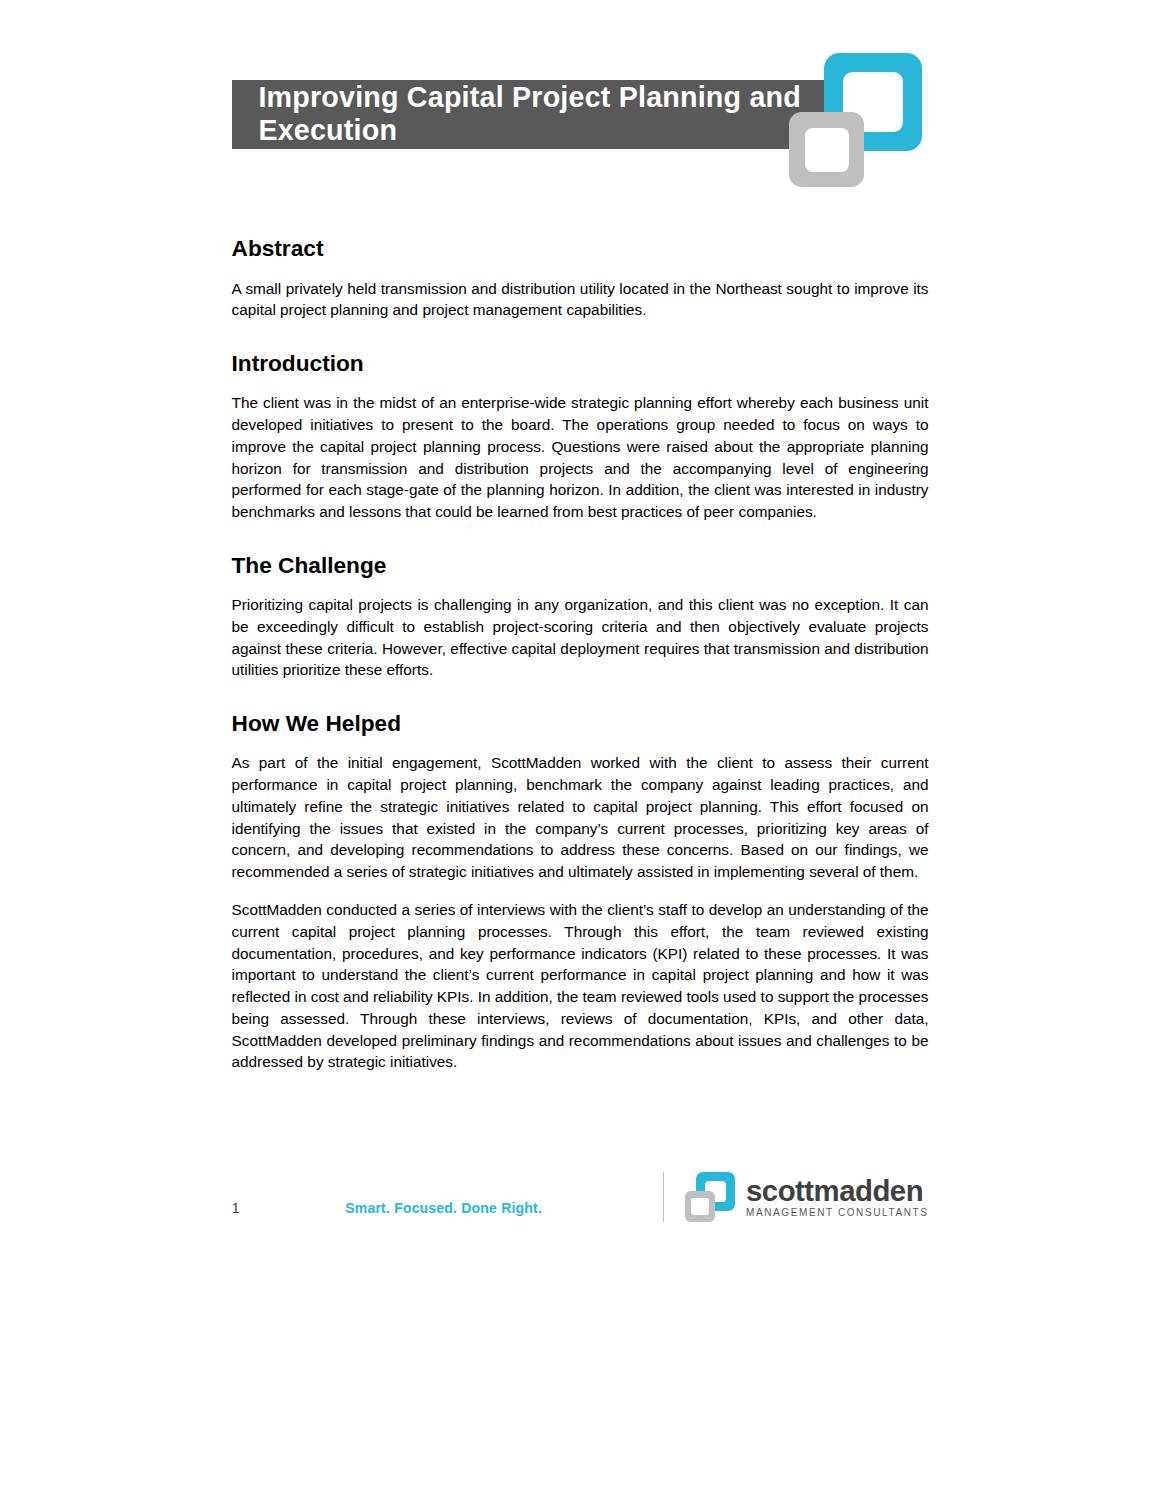Improving Capital Project Planning and Execution
Abstract
A small privately held transmission and distribution utility located in the Northeast sought to improve its capital project planning and project management capabilities.
Introduction
The client was in the midst of an enterprise-wide strategic planning effort whereby each business unit developed initiatives to present to the board. The operations group needed to focus on ways to improve the capital project planning process. Questions were raised about the appropriate planning horizon for transmission and distribution projects and the accompanying level of engineering performed for each stage-gate of the planning horizon. In addition, the client was interested in industry benchmarks and lessons that could be learned from best practices of peer companies.
The Challenge
Prioritizing capital projects is challenging in any organization, and this client was no exception. It can be exceedingly difficult to establish project-scoring criteria and then objectively evaluate projects against these criteria. However, effective capital deployment requires that transmission and distribution utilities prioritize these efforts.
How We Helped
As part of the initial engagement, ScottMadden worked with the client to assess their current performance in capital project planning, benchmark the company against leading practices, and ultimately refine the strategic initiatives related to capital project planning. This effort focused on identifying the issues that existed in the company’s current processes, prioritizing key areas of concern, and developing recommendations to address these concerns. Based on our findings, we recommended a series of strategic initiatives and ultimately assisted in implementing several of them.
ScottMadden conducted a series of interviews with the client’s staff to develop an understanding of the current capital project planning processes. Through this effort, the team reviewed existing documentation, procedures, and key performance indicators (KPI) related to these processes. It was important to understand the client’s current performance in capital project planning and how it was reflected in cost and reliability KPIs. In addition, the team reviewed tools used to support the processes being assessed. Through these interviews, reviews of documentation, KPIs, and other data, ScottMadden developed preliminary findings and recommendations about issues and challenges to be addressed by strategic initiatives.
1
Smart. Focused. Done Right.
scottmadden
MANAGEMENT CONSULTANTS